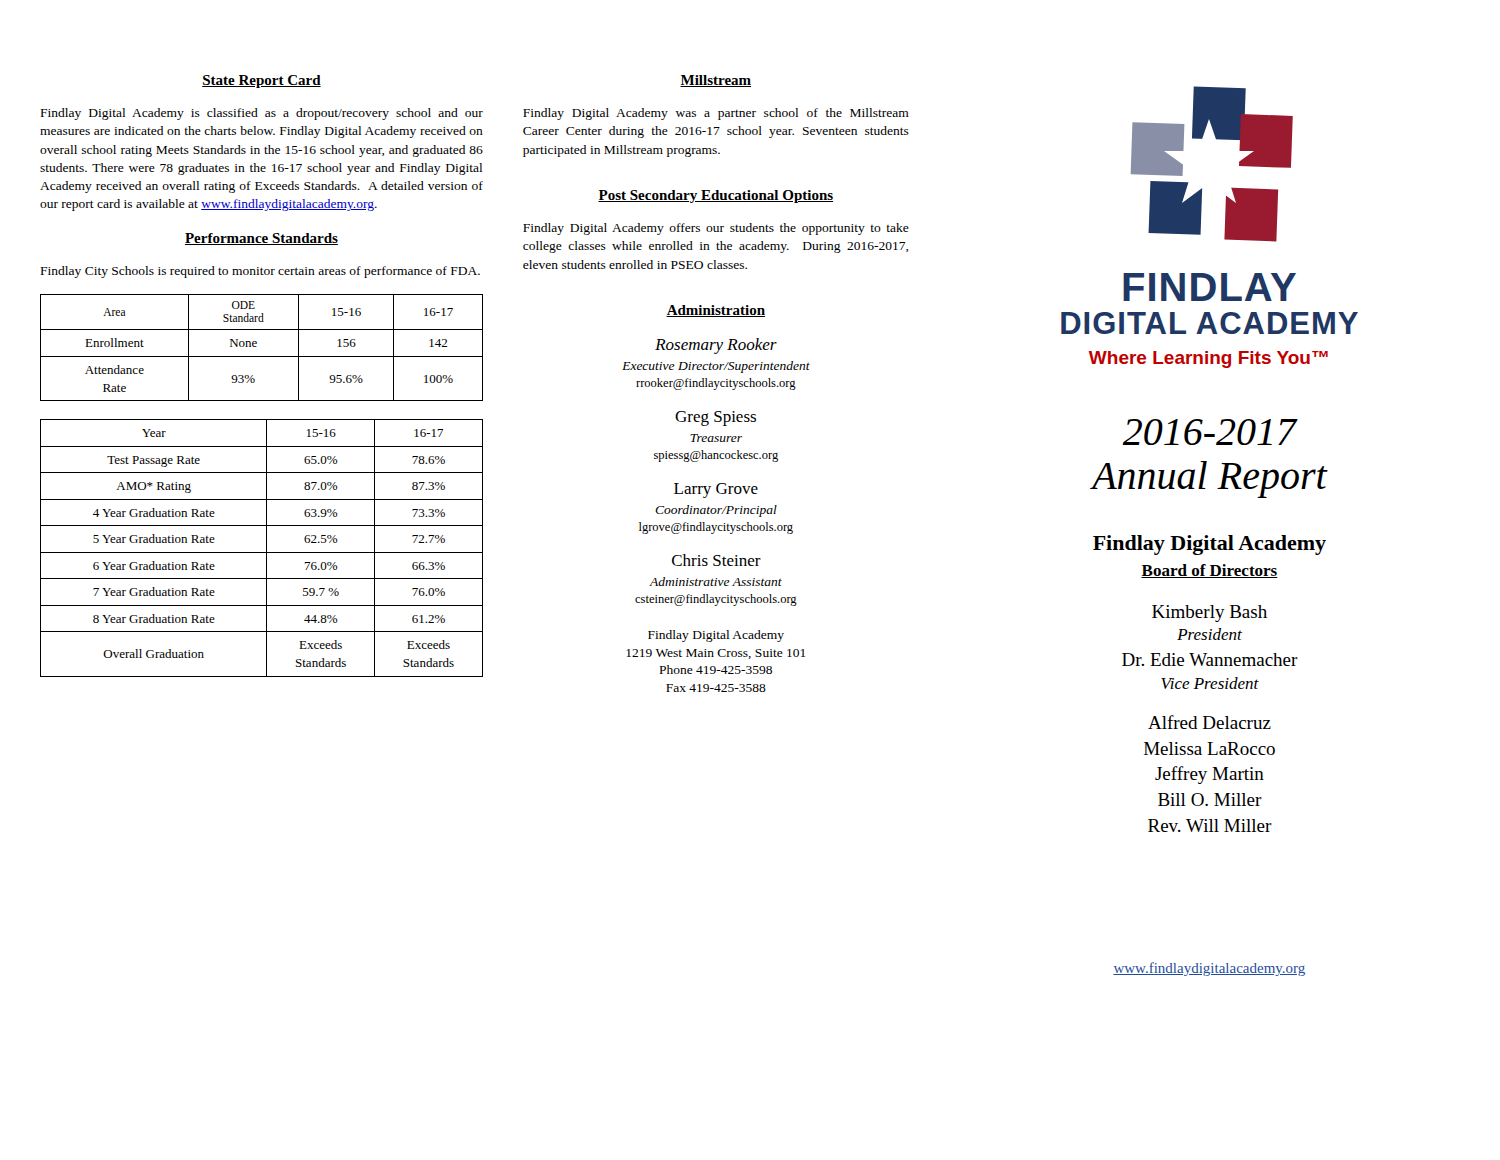State Report Card
Findlay Digital Academy is classified as a dropout/recovery school and our measures are indicated on the charts below. Findlay Digital Academy received on overall school rating Meets Standards in the 15-16 school year, and graduated 86 students. There were 78 graduates in the 16-17 school year and Findlay Digital Academy received an overall rating of Exceeds Standards. A detailed version of our report card is available at www.findlaydigitalacademy.org.
Performance Standards
Findlay City Schools is required to monitor certain areas of performance of FDA.
| Area | ODE Standard | 15-16 | 16-17 |
| Enrollment | None | 156 | 142 |
| Attendance Rate | 93% | 95.6% | 100% |
| Year | 15-16 | 16-17 |
| Test Passage Rate | 65.0% | 78.6% |
| AMO* Rating | 87.0% | 87.3% |
| 4 Year Graduation Rate | 63.9% | 73.3% |
| 5 Year Graduation Rate | 62.5% | 72.7% |
| 6 Year Graduation Rate | 76.0% | 66.3% |
| 7 Year Graduation Rate | 59.7 % | 76.0% |
| 8 Year Graduation Rate | 44.8% | 61.2% |
| Overall Graduation | Exceeds Standards | Exceeds Standards |
Millstream
Findlay Digital Academy was a partner school of the Millstream Career Center during the 2016-17 school year. Seventeen students participated in Millstream programs.
Post Secondary Educational Options
Findlay Digital Academy offers our students the opportunity to take college classes while enrolled in the academy. During 2016-2017, eleven students enrolled in PSEO classes.
Administration
Rosemary Rooker
Executive Director/Superintendent
rrooker@findlaycityschools.org
Greg Spiess
Treasurer
spiessg@hancockesc.org
Larry Grove
Coordinator/Principal
lgrove@findlaycityschools.org
Chris Steiner
Administrative Assistant
csteiner@findlaycityschools.org
Findlay Digital Academy
1219 West Main Cross, Suite 101
Phone 419-425-3598
Fax 419-425-3588
FINDLAY
DIGITAL ACADEMY
Where Learning Fits You™
2016-2017
Annual Report
Findlay Digital Academy
Board of Directors
Kimberly Bash
President
Dr. Edie Wannemacher
Vice President
Alfred Delacruz
Melissa LaRocco
Jeffrey Martin
Bill O. Miller
Rev. Will Miller
www.findlaydigitalacademy.org